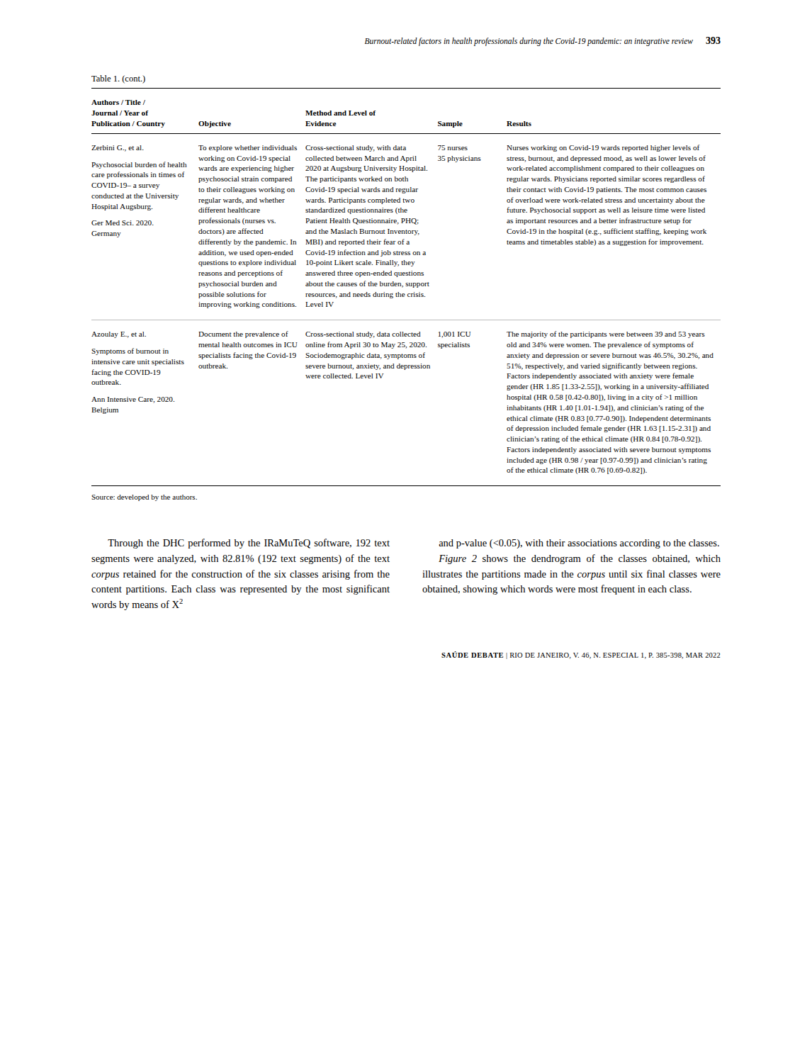Burnout-related factors in health professionals during the Covid-19 pandemic: an integrative review
393
Table 1. (cont.)
| Authors / Title / Journal / Year of Publication / Country | Objective | Method and Level of Evidence | Sample | Results |
| --- | --- | --- | --- | --- |
| Zerbini G., et al. Psychosocial burden of health care professionals in times of COVID-19– a survey conducted at the University Hospital Augsburg. Ger Med Sci. 2020. Germany | To explore whether individuals working on Covid-19 special wards are experiencing higher psychosocial strain compared to their colleagues working on regular wards, and whether different healthcare professionals (nurses vs. doctors) are affected differently by the pandemic. In addition, we used open-ended questions to explore individual reasons and perceptions of psychosocial burden and possible solutions for improving working conditions. | Cross-sectional study, with data collected between March and April 2020 at Augsburg University Hospital. The participants worked on both Covid-19 special wards and regular wards. Participants completed two standardized questionnaires (the Patient Health Questionnaire, PHQ; and the Maslach Burnout Inventory, MBI) and reported their fear of a Covid-19 infection and job stress on a 10-point Likert scale. Finally, they answered three open-ended questions about the causes of the burden, support resources, and needs during the crisis. Level IV | 75 nurses 35 physicians | Nurses working on Covid-19 wards reported higher levels of stress, burnout, and depressed mood, as well as lower levels of work-related accomplishment compared to their colleagues on regular wards. Physicians reported similar scores regardless of their contact with Covid-19 patients. The most common causes of overload were work-related stress and uncertainty about the future. Psychosocial support as well as leisure time were listed as important resources and a better infrastructure setup for Covid-19 in the hospital (e.g., sufficient staffing, keeping work teams and timetables stable) as a suggestion for improvement. |
| Azoulay E., et al. Symptoms of burnout in intensive care unit specialists facing the COVID-19 outbreak. Ann Intensive Care, 2020. Belgium | Document the prevalence of mental health outcomes in ICU specialists facing the Covid-19 outbreak. | Cross-sectional study, data collected online from April 30 to May 25, 2020. Sociodemographic data, symptoms of severe burnout, anxiety, and depression were collected. Level IV | 1,001 ICU specialists | The majority of the participants were between 39 and 53 years old and 34% were women. The prevalence of symptoms of anxiety and depression or severe burnout was 46.5%, 30.2%, and 51%, respectively, and varied significantly between regions. Factors independently associated with anxiety were female gender (HR 1.85 [1.33-2.55]), working in a university-affiliated hospital (HR 0.58 [0.42-0.80]), living in a city of >1 million inhabitants (HR 1.40 [1.01-1.94]), and clinician’s rating of the ethical climate (HR 0.83 [0.77-0.90]). Independent determinants of depression included female gender (HR 1.63 [1.15-2.31]) and clinician’s rating of the ethical climate (HR 0.84 [0.78-0.92]). Factors independently associated with severe burnout symptoms included age (HR 0.98 / year [0.97-0.99]) and clinician’s rating of the ethical climate (HR 0.76 [0.69-0.82]). |
Source: developed by the authors.
Through the DHC performed by the IRaMuTeQ software, 192 text segments were analyzed, with 82.81% (192 text segments) of the text corpus retained for the construction of the six classes arising from the content partitions. Each class was represented by the most significant words by means of X2
and p-value (<0.05), with their associations according to the classes.
Figure 2 shows the dendrogram of the classes obtained, which illustrates the partitions made in the corpus until six final classes were obtained, showing which words were most frequent in each class.
SAÚDE DEBATE | RIO DE JANEIRO, V. 46, N. ESPECIAL 1, P. 385-398, MAR 2022